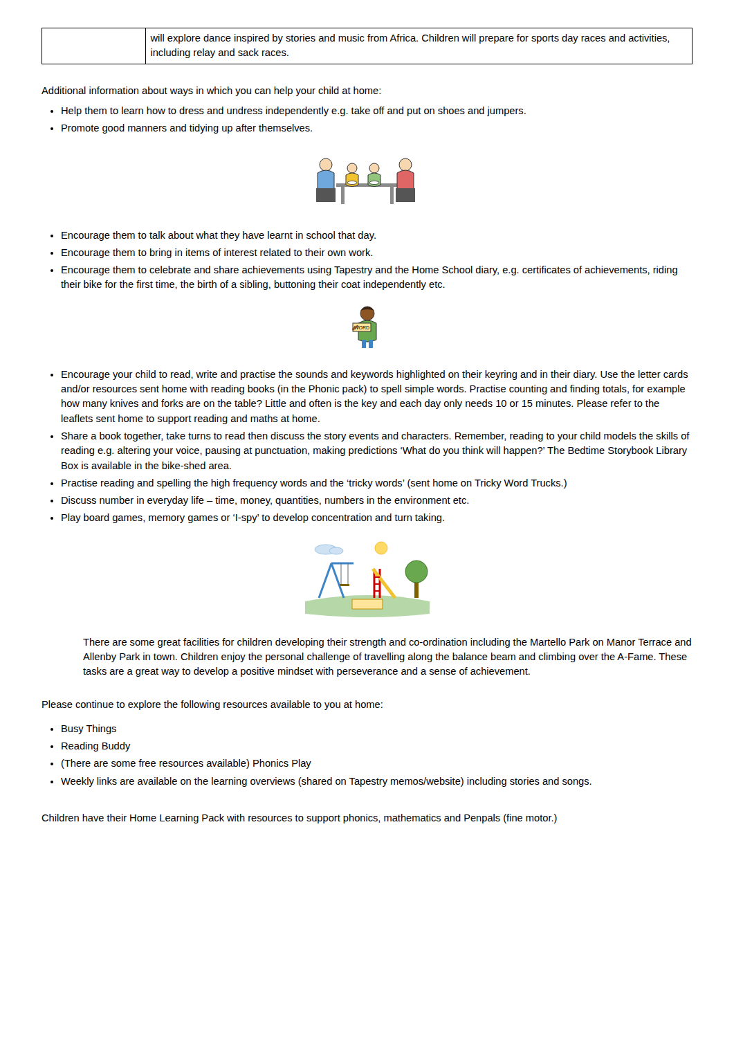| | will explore dance inspired by stories and music from Africa. Children will prepare for sports day races and activities, including relay and sack races. |
Additional information about ways in which you can help your child at home:
Help them to learn how to dress and undress independently e.g. take off and put on shoes and jumpers.
Promote good manners and tidying up after themselves.
Encourage them to talk about what they have learnt in school that day.
Encourage them to bring in items of interest related to their own work.
Encourage them to celebrate and share achievements using Tapestry and the Home School diary, e.g. certificates of achievements, riding their bike for the first time, the birth of a sibling, buttoning their coat independently etc.
WORD
Encourage your child to read, write and practise the sounds and keywords highlighted on their keyring and in their diary. Use the letter cards and/or resources sent home with reading books (in the Phonic pack) to spell simple words. Practise counting and finding totals, for example how many knives and forks are on the table? Little and often is the key and each day only needs 10 or 15 minutes. Please refer to the leaflets sent home to support reading and maths at home.
Share a book together, take turns to read then discuss the story events and characters. Remember, reading to your child models the skills of reading e.g. altering your voice, pausing at punctuation, making predictions ‘What do you think will happen?’ The Bedtime Storybook Library Box is available in the bike-shed area.
Practise reading and spelling the high frequency words and the ‘tricky words’ (sent home on Tricky Word Trucks.)
Discuss number in everyday life – time, money, quantities, numbers in the environment etc.
Play board games, memory games or ‘I-spy’ to develop concentration and turn taking.
There are some great facilities for children developing their strength and co-ordination including the Martello Park on Manor Terrace and Allenby Park in town. Children enjoy the personal challenge of travelling along the balance beam and climbing over the A-Fame. These tasks are a great way to develop a positive mindset with perseverance and a sense of achievement.
Please continue to explore the following resources available to you at home:
Busy Things
Reading Buddy
(There are some free resources available) Phonics Play
Weekly links are available on the learning overviews (shared on Tapestry memos/website) including stories and songs.
Children have their Home Learning Pack with resources to support phonics, mathematics and Penpals (fine motor.)